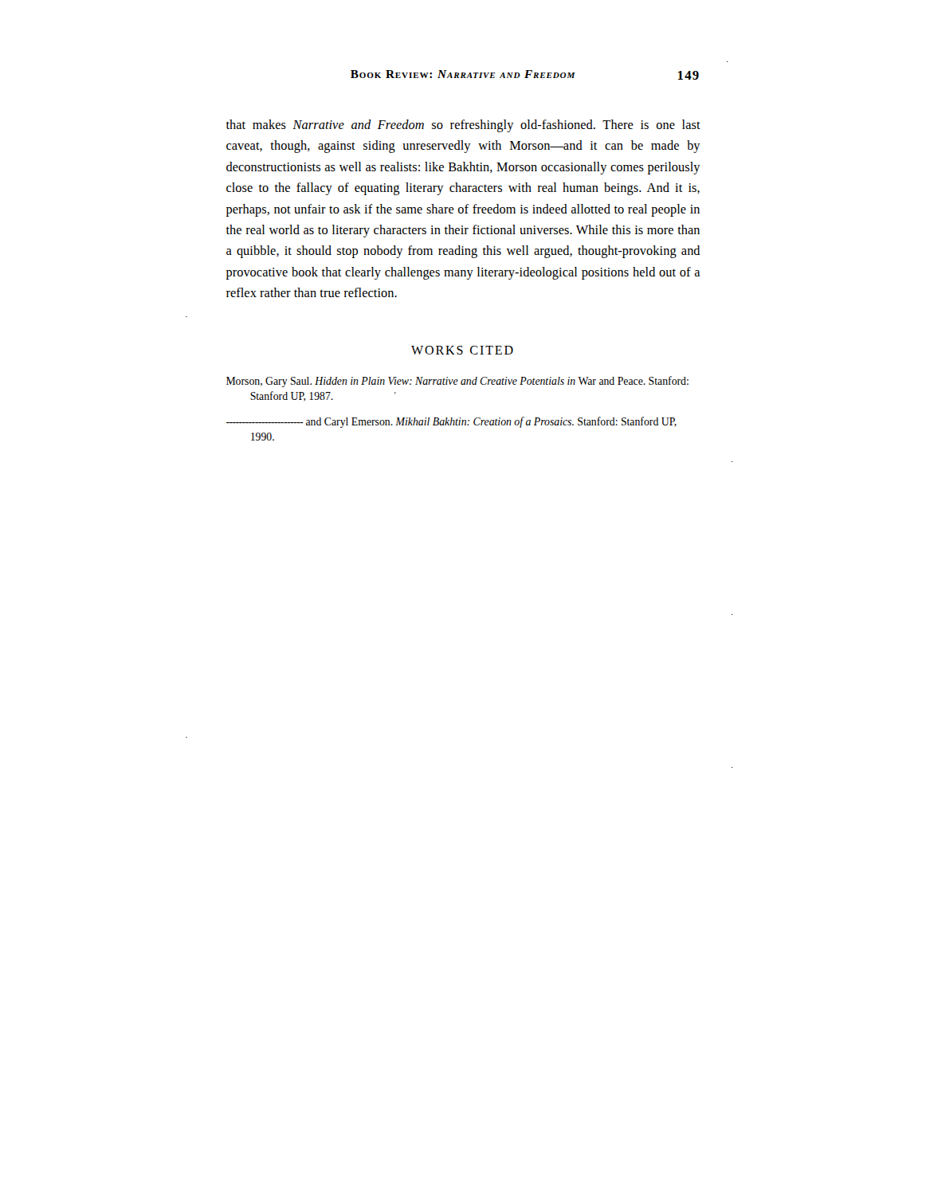Book Review: Narrative and Freedom 149
that makes Narrative and Freedom so refreshingly old-fashioned. There is one last caveat, though, against siding unreservedly with Morson—and it can be made by deconstructionists as well as realists: like Bakhtin, Morson occasionally comes perilously close to the fallacy of equating literary characters with real human beings. And it is, perhaps, not unfair to ask if the same share of freedom is indeed allotted to real people in the real world as to literary characters in their fictional universes. While this is more than a quibble, it should stop nobody from reading this well argued, thought-provoking and provocative book that clearly challenges many literary-ideological positions held out of a reflex rather than true reflection.
WORKS CITED
Morson, Gary Saul. Hidden in Plain View: Narrative and Creative Potentials in War and Peace. Stanford: Stanford UP, 1987.
------------------------ and Caryl Emerson. Mikhail Bakhtin: Creation of a Prosaics. Stanford: Stanford UP, 1990.
. . , . . . .